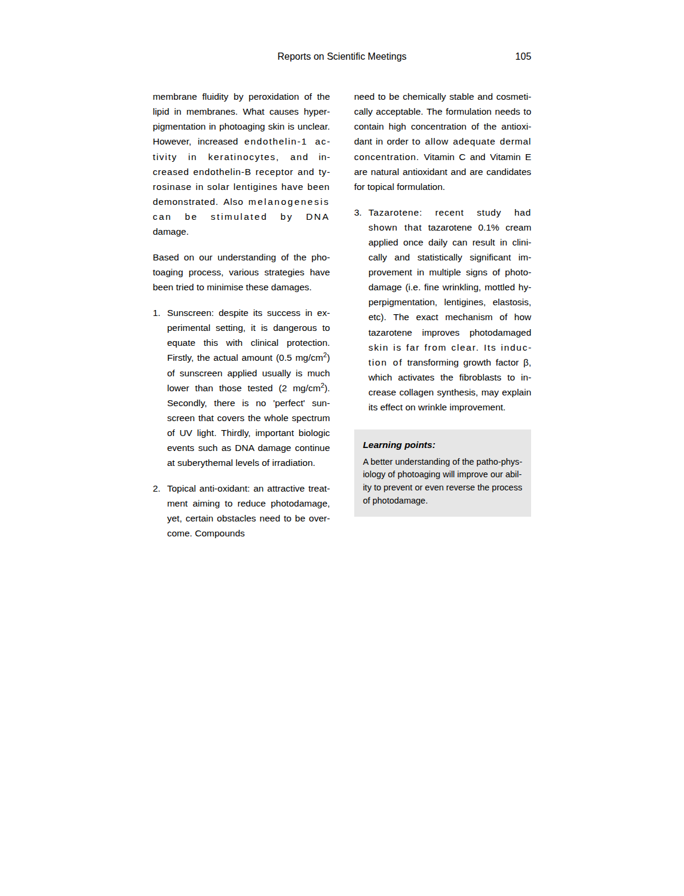Reports on Scientific Meetings 105
membrane fluidity by peroxidation of the lipid in membranes. What causes hyperpigmentation in photoaging skin is unclear. However, increased endothelin-1 activity in keratinocytes, and increased endothelin-B receptor and tyrosinase in solar lentigines have been demonstrated. Also melanogenesis can be stimulated by DNA damage.
Based on our understanding of the photoaging process, various strategies have been tried to minimise these damages.
1. Sunscreen: despite its success in experimental setting, it is dangerous to equate this with clinical protection. Firstly, the actual amount (0.5 mg/cm2) of sunscreen applied usually is much lower than those tested (2 mg/cm2). Secondly, there is no 'perfect' sunscreen that covers the whole spectrum of UV light. Thirdly, important biologic events such as DNA damage continue at suberythemal levels of irradiation.
2. Topical anti-oxidant: an attractive treatment aiming to reduce photodamage, yet, certain obstacles need to be overcome. Compounds
need to be chemically stable and cosmetically acceptable. The formulation needs to contain high concentration of the antioxidant in order to allow adequate dermal concentration. Vitamin C and Vitamin E are natural antioxidant and are candidates for topical formulation.
3. Tazarotene: recent study had shown that tazarotene 0.1% cream applied once daily can result in clinically and statistically significant improvement in multiple signs of photodamage (i.e. fine wrinkling, mottled hyperpigmentation, lentigines, elastosis, etc). The exact mechanism of how tazarotene improves photodamaged skin is far from clear. Its induction of transforming growth factor β, which activates the fibroblasts to increase collagen synthesis, may explain its effect on wrinkle improvement.
Learning points:
A better understanding of the patho-physiology of photoaging will improve our ability to prevent or even reverse the process of photodamage.